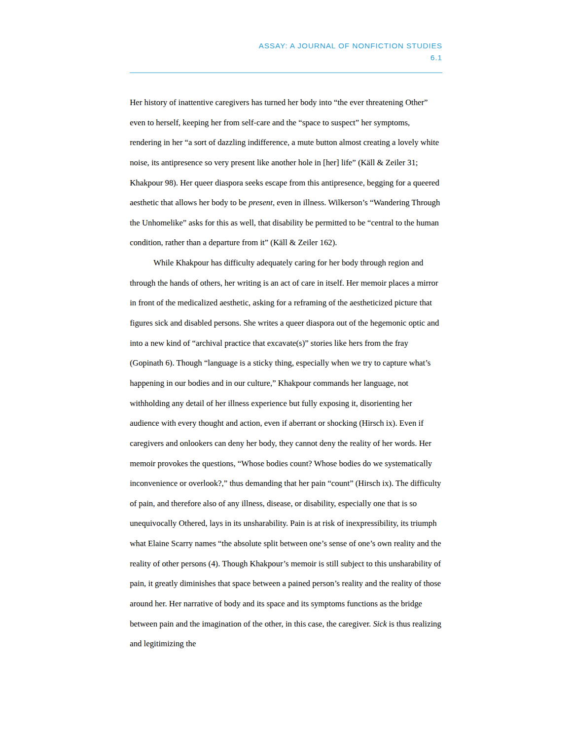ASSAY: A JOURNAL OF NONFICTION STUDIES 6.1
Her history of inattentive caregivers has turned her body into “the ever threatening Other” even to herself, keeping her from self-care and the “space to suspect” her symptoms, rendering in her “a sort of dazzling indifference, a mute button almost creating a lovely white noise, its antipresence so very present like another hole in [her] life” (Käll & Zeiler 31; Khakpour 98). Her queer diaspora seeks escape from this antipresence, begging for a queered aesthetic that allows her body to be present, even in illness. Wilkerson’s “Wandering Through the Unhomelike” asks for this as well, that disability be permitted to be “central to the human condition, rather than a departure from it” (Käll & Zeiler 162).
While Khakpour has difficulty adequately caring for her body through region and through the hands of others, her writing is an act of care in itself. Her memoir places a mirror in front of the medicalized aesthetic, asking for a reframing of the aestheticized picture that figures sick and disabled persons. She writes a queer diaspora out of the hegemonic optic and into a new kind of “archival practice that excavate(s)” stories like hers from the fray (Gopinath 6). Though “language is a sticky thing, especially when we try to capture what’s happening in our bodies and in our culture,” Khakpour commands her language, not withholding any detail of her illness experience but fully exposing it, disorienting her audience with every thought and action, even if aberrant or shocking (Hirsch ix). Even if caregivers and onlookers can deny her body, they cannot deny the reality of her words. Her memoir provokes the questions, “Whose bodies count? Whose bodies do we systematically inconvenience or overlook?,” thus demanding that her pain “count” (Hirsch ix). The difficulty of pain, and therefore also of any illness, disease, or disability, especially one that is so unequivocally Othered, lays in its unsharability. Pain is at risk of inexpressibility, its triumph what Elaine Scarry names “the absolute split between one’s sense of one’s own reality and the reality of other persons (4). Though Khakpour’s memoir is still subject to this unsharability of pain, it greatly diminishes that space between a pained person’s reality and the reality of those around her. Her narrative of body and its space and its symptoms functions as the bridge between pain and the imagination of the other, in this case, the caregiver. Sick is thus realizing and legitimizing the